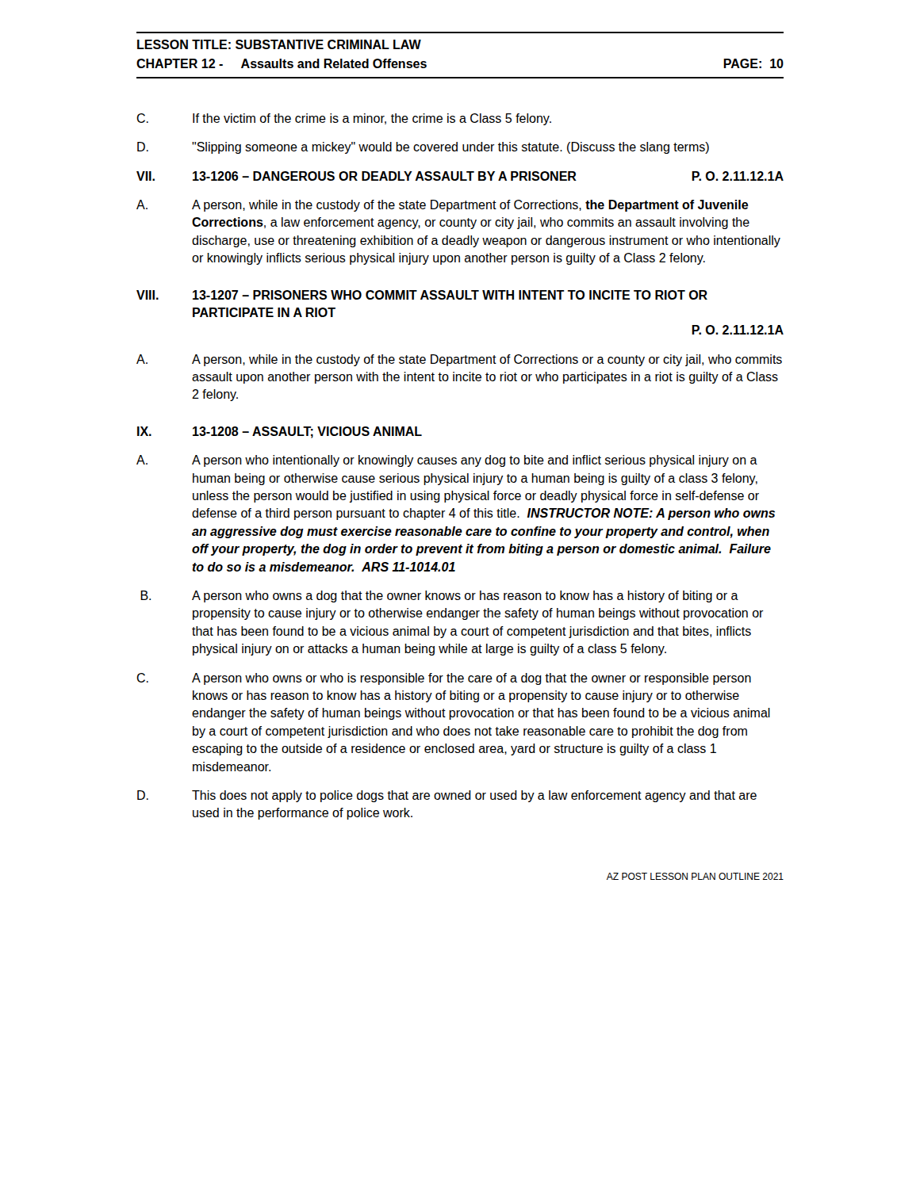Lesson Title: Substantive Criminal Law
Chapter 12 - Assaults and Related Offenses Page: 10
C.
If the victim of the crime is a minor, the crime is a Class 5 felony.
D.
"Slipping someone a mickey" would be covered under this statute. (Discuss the slang terms)
VII.
13-1206 – Dangerous or Deadly Assault by a Prisoner P. O. 2.11.12.1A
A.
A person, while in the custody of the state Department of Corrections, the Department of Juvenile Corrections, a law enforcement agency, or county or city jail, who commits an assault involving the discharge, use or threatening exhibition of a deadly weapon or dangerous instrument or who intentionally or knowingly inflicts serious physical injury upon another person is guilty of a Class 2 felony.
VIII.
13-1207 – Prisoners Who Commit Assault With Intent to Incite to Riot or Participate in a Riot P. O. 2.11.12.1A
A.
A person, while in the custody of the state Department of Corrections or a county or city jail, who commits assault upon another person with the intent to incite to riot or who participates in a riot is guilty of a Class 2 felony.
IX.
13-1208 – Assault; Vicious Animal
A.
A person who intentionally or knowingly causes any dog to bite and inflict serious physical injury on a human being or otherwise cause serious physical injury to a human being is guilty of a class 3 felony, unless the person would be justified in using physical force or deadly physical force in self-defense or defense of a third person pursuant to chapter 4 of this title. INSTRUCTOR NOTE: A person who owns an aggressive dog must exercise reasonable care to confine to your property and control, when off your property, the dog in order to prevent it from biting a person or domestic animal. Failure to do so is a misdemeanor. ARS 11-1014.01
B.
A person who owns a dog that the owner knows or has reason to know has a history of biting or a propensity to cause injury or to otherwise endanger the safety of human beings without provocation or that has been found to be a vicious animal by a court of competent jurisdiction and that bites, inflicts physical injury on or attacks a human being while at large is guilty of a class 5 felony.
C.
A person who owns or who is responsible for the care of a dog that the owner or responsible person knows or has reason to know has a history of biting or a propensity to cause injury or to otherwise endanger the safety of human beings without provocation or that has been found to be a vicious animal by a court of competent jurisdiction and who does not take reasonable care to prohibit the dog from escaping to the outside of a residence or enclosed area, yard or structure is guilty of a class 1 misdemeanor.
D.
This does not apply to police dogs that are owned or used by a law enforcement agency and that are used in the performance of police work.
AZ POST LESSON PLAN OUTLINE 2021